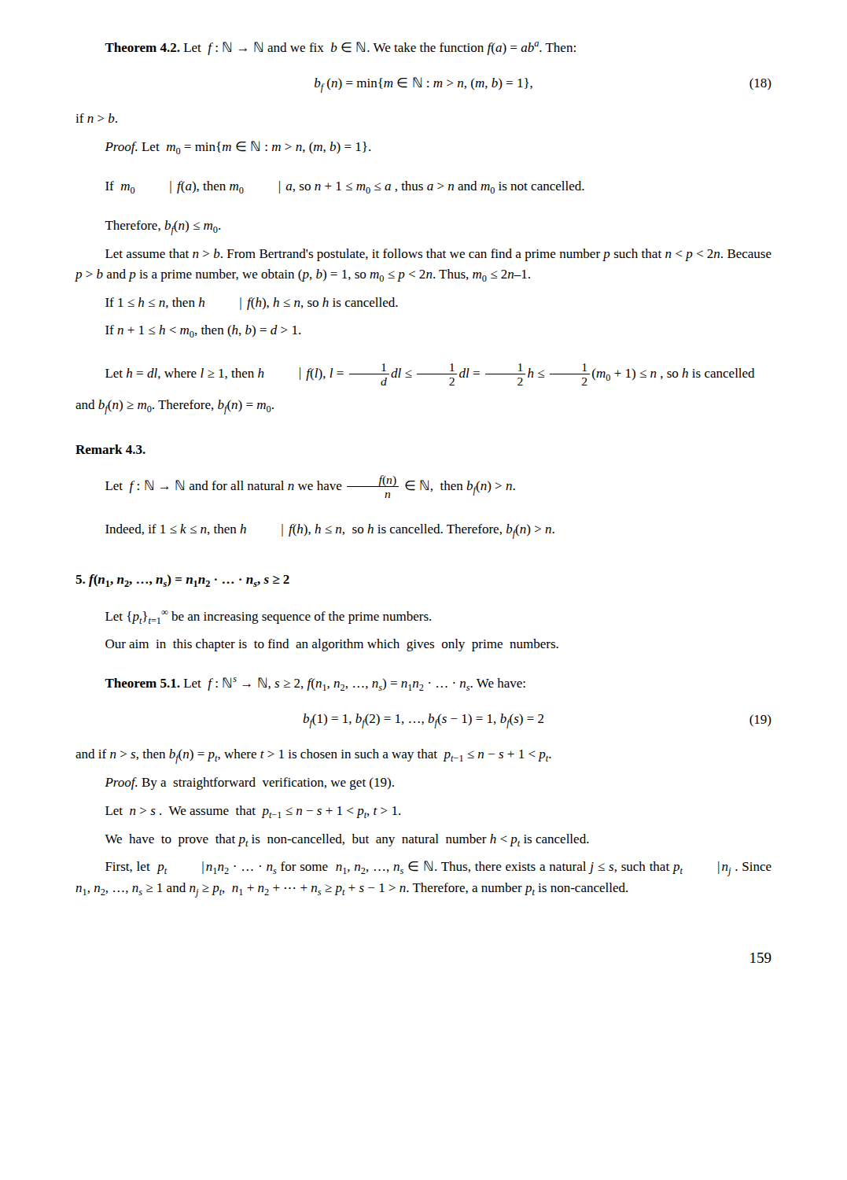Theorem 4.2. Let f : ℕ → ℕ and we fix b ∈ ℕ. We take the function f(a) = aba. Then:
bf (n) = min{m ∈ ℕ : m > n, (m, b) = 1}, (18)
if n > b.
Proof. Let m0 = min{m ∈ ℕ : m > n, (m, b) = 1}.
If m0 | f(a), then m0 | a, so n + 1 ≤ m0 ≤ a , thus a > n and m0 is not cancelled.
Therefore, bf(n) ≤ m0.
Let assume that n > b. From Bertrand's postulate, it follows that we can find a prime number p such that n < p < 2n. Because p > b and p is a prime number, we obtain (p, b) = 1, so m0 ≤ p < 2n. Thus, m0 ≤ 2n–1.
If 1 ≤ h ≤ n, then h | f(h), h ≤ n, so h is cancelled.
If n + 1 ≤ h < m0, then (h, b) = d > 1.
Let h = dl, where l ≥ 1, then h | f(l), l = 1 d dl ≤ 12 dl = 12 h ≤ 12(m0 + 1) ≤ n , so h is cancelled
and bf(n) ≥ m0. Therefore, bf(n) = m0.
Remark 4.3.
Let f : ℕ → ℕ and for all natural n we have f(n) n ∈ ℕ, then bf(n) > n.
Indeed, if 1 ≤ k ≤ n, then h | f(h), h ≤ n, so h is cancelled. Therefore, bf(n) > n.
5. f(n1, n2, …, ns) = n1n2 · … · ns, s ≥ 2
Let {pt}t=1∞ be an increasing sequence of the prime numbers.
Our aim in this chapter is to find an algorithm which gives only prime numbers.
Theorem 5.1. Let f : ℕs → ℕ, s ≥ 2, f(n1, n2, …, ns) = n1n2 · … · ns. We have:
bf(1) = 1, bf(2) = 1, …, bf(s − 1) = 1, bf(s) = 2 (19)
and if n > s, then bf(n) = pt, where t > 1 is chosen in such a way that pt−1 ≤ n − s + 1 < pt.
Proof. By a straightforward verification, we get (19).
Let n > s . We assume that pt−1 ≤ n − s + 1 < pt, t > 1.
We have to prove that pt is non-cancelled, but any natural number h < pt is cancelled.
First, let pt |n1n2 · … · ns for some n1, n2, …, ns ∈ ℕ. Thus, there exists a natural j ≤ s, such that pt |nj . Since n1, n2, …, ns ≥ 1 and nj ≥ pt, n1 + n2 + ⋯ + ns ≥ pt + s − 1 > n. Therefore, a number pt is non-cancelled.
159